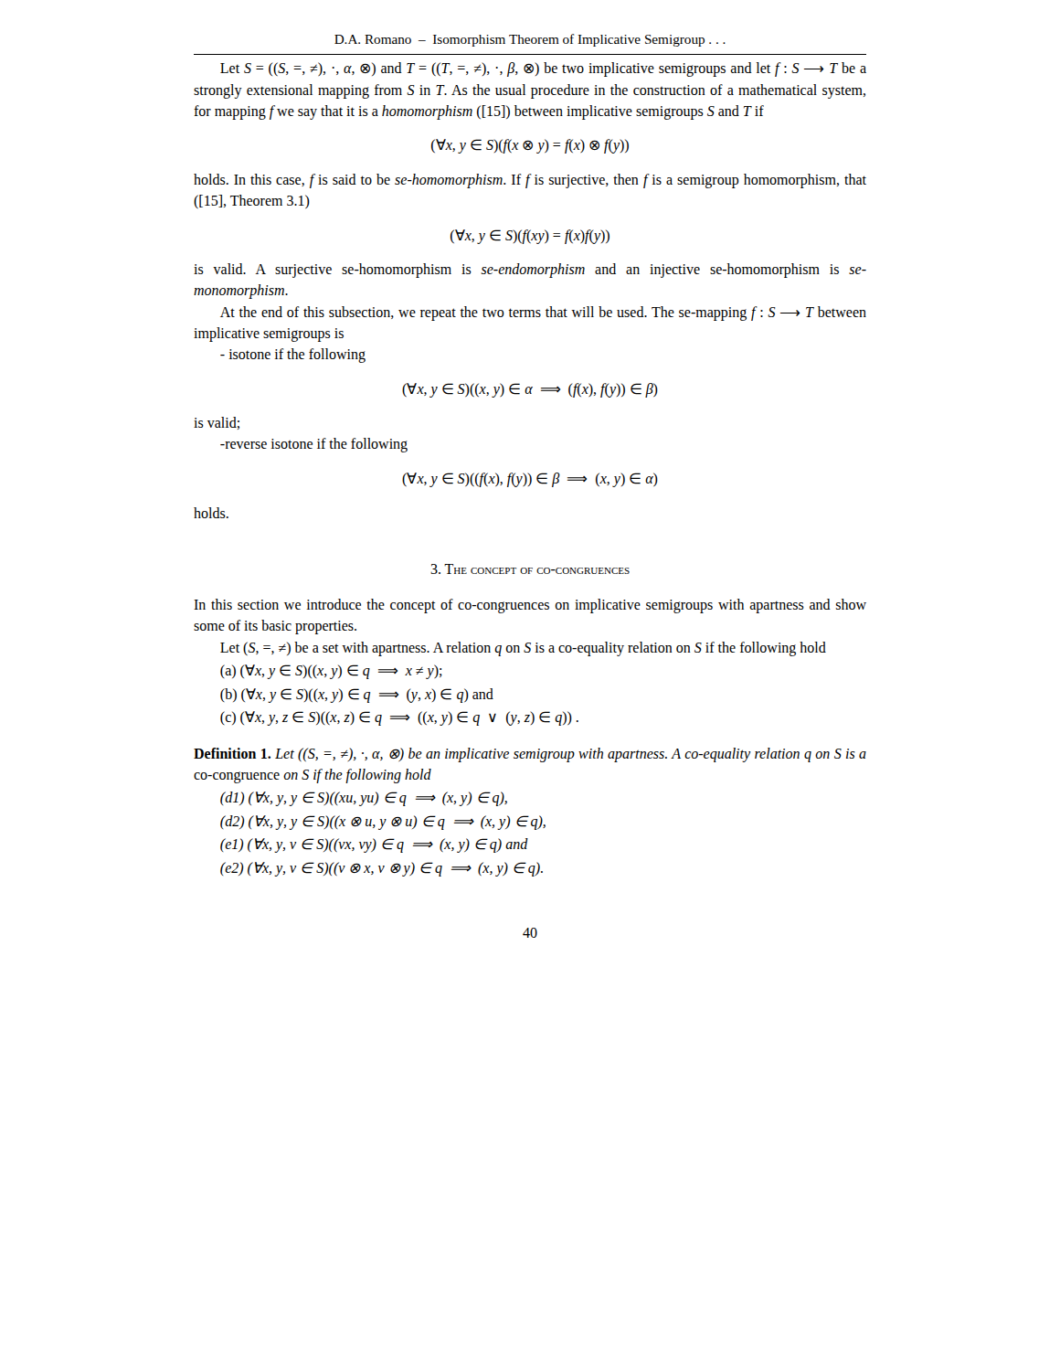D.A. Romano – Isomorphism Theorem of Implicative Semigroup . . .
Let S = ((S, =, ≠), ·, α, ⊗) and T = ((T, =, ≠), ·, β, ⊗) be two implicative semigroups and let f : S ⟶ T be a strongly extensional mapping from S in T. As the usual procedure in the construction of a mathematical system, for mapping f we say that it is a homomorphism ([15]) between implicative semigroups S and T if
(∀x, y ∈ S)(f(x ⊗ y) = f(x) ⊗ f(y))
holds. In this case, f is said to be se-homomorphism. If f is surjective, then f is a semigroup homomorphism, that ([15], Theorem 3.1)
(∀x, y ∈ S)(f(xy) = f(x)f(y))
is valid. A surjective se-homomorphism is se-endomorphism and an injective se-homomorphism is se-monomorphism.
At the end of this subsection, we repeat the two terms that will be used. The se-mapping f : S ⟶ T between implicative semigroups is
- isotone if the following
(∀x, y ∈ S)((x, y) ∈ α ⟹ (f(x), f(y)) ∈ β)
is valid;
-reverse isotone if the following
(∀x, y ∈ S)((f(x), f(y)) ∈ β ⟹ (x, y) ∈ α)
holds.
3. The concept of co-congruences
In this section we introduce the concept of co-congruences on implicative semigroups with apartness and show some of its basic properties.
Let (S, =, ≠) be a set with apartness. A relation q on S is a co-equality relation on S if the following hold
(a) (∀x, y ∈ S)((x, y) ∈ q ⟹ x ≠ y);
(b) (∀x, y ∈ S)((x, y) ∈ q ⟹ (y, x) ∈ q) and
(c) (∀x, y, z ∈ S)((x, z) ∈ q ⟹ ((x, y) ∈ q ∨ (y, z) ∈ q)) .
Definition 1. Let ((S, =, ≠), ·, α, ⊗) be an implicative semigroup with apartness. A co-equality relation q on S is a co-congruence on S if the following hold
(d1) (∀x, y, y ∈ S)((xu, yu) ∈ q ⟹ (x, y) ∈ q),
(d2) (∀x, y, y ∈ S)((x ⊗ u, y ⊗ u) ∈ q ⟹ (x, y) ∈ q),
(e1) (∀x, y, v ∈ S)((vx, vy) ∈ q ⟹ (x, y) ∈ q) and
(e2) (∀x, y, v ∈ S)((v ⊗ x, v ⊗ y) ∈ q ⟹ (x, y) ∈ q).
40